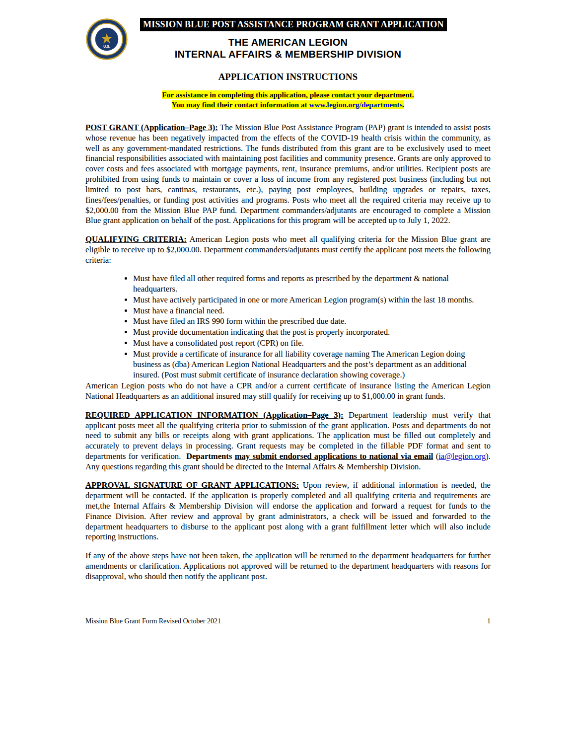AMERICAN LEGION U.S.
MISSION BLUE POST ASSISTANCE PROGRAM GRANT APPLICATION
THE AMERICAN LEGION
INTERNAL AFFAIRS & MEMBERSHIP DIVISION
APPLICATION INSTRUCTIONS
For assistance in completing this application, please contact your department.
You may find their contact information at www.legion.org/departments.
POST GRANT (Application–Page 3): The Mission Blue Post Assistance Program (PAP) grant is intended to assist posts whose revenue has been negatively impacted from the effects of the COVID-19 health crisis within the community, as well as any government-mandated restrictions. The funds distributed from this grant are to be exclusively used to meet financial responsibilities associated with maintaining post facilities and community presence. Grants are only approved to cover costs and fees associated with mortgage payments, rent, insurance premiums, and/or utilities. Recipient posts are prohibited from using funds to maintain or cover a loss of income from any registered post business (including but not limited to post bars, cantinas, restaurants, etc.), paying post employees, building upgrades or repairs, taxes, fines/fees/penalties, or funding post activities and programs. Posts who meet all the required criteria may receive up to $2,000.00 from the Mission Blue PAP fund. Department commanders/adjutants are encouraged to complete a Mission Blue grant application on behalf of the post. Applications for this program will be accepted up to July 1, 2022.
QUALIFYING CRITERIA: American Legion posts who meet all qualifying criteria for the Mission Blue grant are eligible to receive up to $2,000.00. Department commanders/adjutants must certify the applicant post meets the following criteria:
Must have filed all other required forms and reports as prescribed by the department & national headquarters.
Must have actively participated in one or more American Legion program(s) within the last 18 months.
Must have a financial need.
Must have filed an IRS 990 form within the prescribed due date.
Must provide documentation indicating that the post is properly incorporated.
Must have a consolidated post report (CPR) on file.
Must provide a certificate of insurance for all liability coverage naming The American Legion doing business as (dba) American Legion National Headquarters and the post’s department as an additional insured. (Post must submit certificate of insurance declaration showing coverage.)
American Legion posts who do not have a CPR and/or a current certificate of insurance listing the American Legion National Headquarters as an additional insured may still qualify for receiving up to $1,000.00 in grant funds.
REQUIRED APPLICATION INFORMATION (Application–Page 3): Department leadership must verify that applicant posts meet all the qualifying criteria prior to submission of the grant application. Posts and departments do not need to submit any bills or receipts along with grant applications. The application must be filled out completely and accurately to prevent delays in processing. Grant requests may be completed in the fillable PDF format and sent to departments for verification. Departments may submit endorsed applications to national via email (ia@legion.org). Any questions regarding this grant should be directed to the Internal Affairs & Membership Division.
APPROVAL SIGNATURE OF GRANT APPLICATIONS: Upon review, if additional information is needed, the department will be contacted. If the application is properly completed and all qualifying criteria and requirements are met,the Internal Affairs & Membership Division will endorse the application and forward a request for funds to the Finance Division. After review and approval by grant administrators, a check will be issued and forwarded to the department headquarters to disburse to the applicant post along with a grant fulfillment letter which will also include reporting instructions.
If any of the above steps have not been taken, the application will be returned to the department headquarters for further amendments or clarification. Applications not approved will be returned to the department headquarters with reasons for disapproval, who should then notify the applicant post.
Mission Blue Grant Form Revised October 2021 1